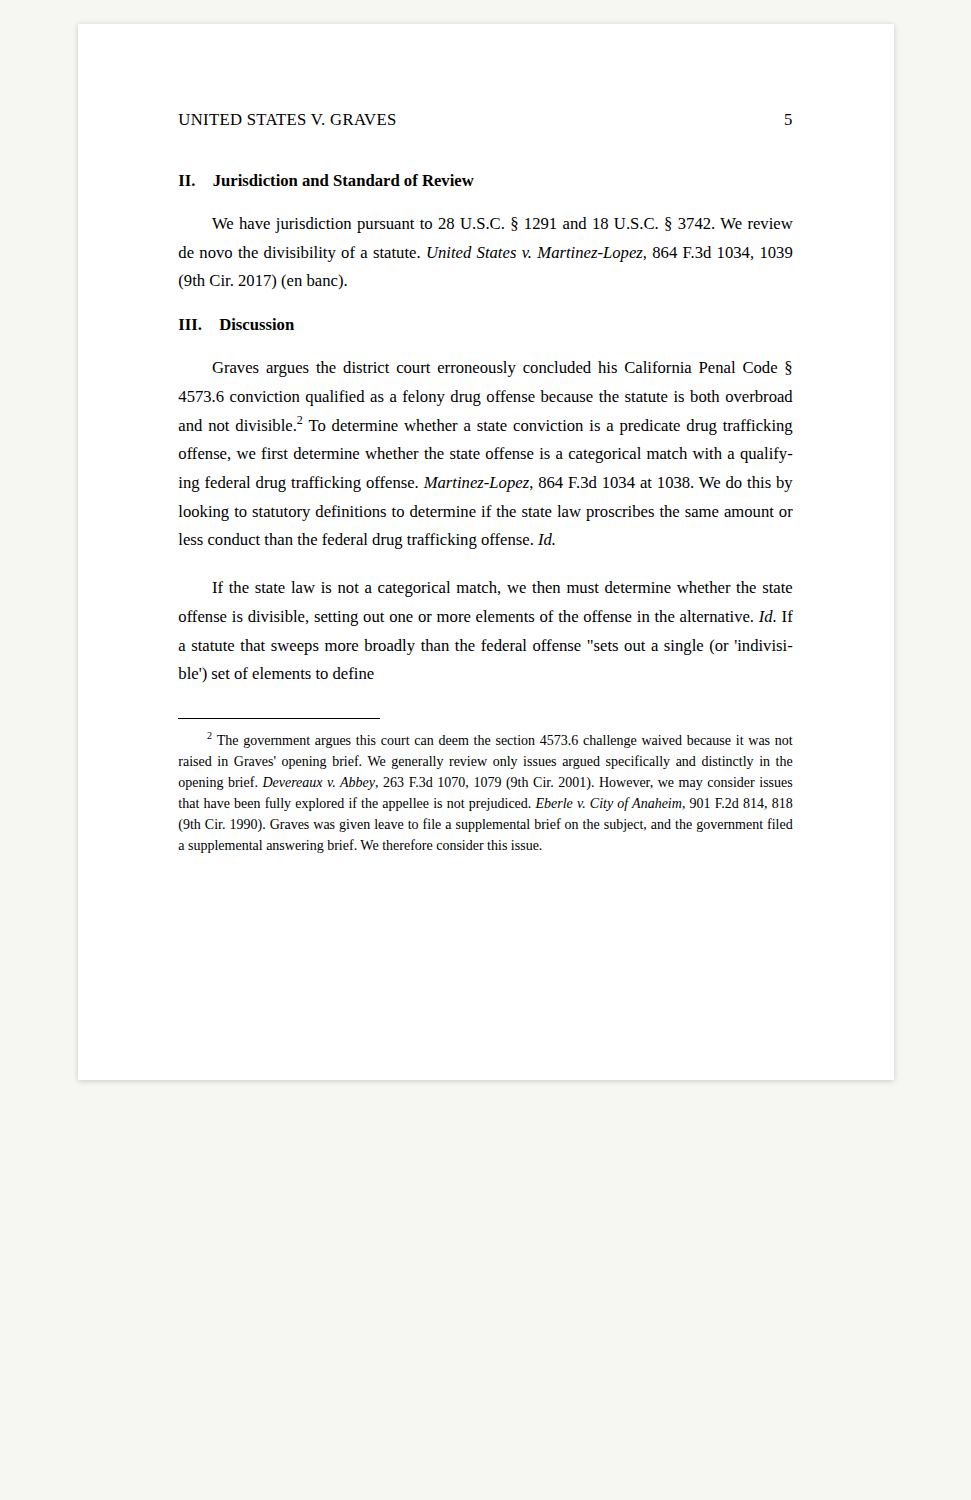United States v. Graves
5
II. Jurisdiction and Standard of Review
We have jurisdiction pursuant to 28 U.S.C. § 1291 and 18 U.S.C. § 3742. We review de novo the divisibility of a statute. United States v. Martinez-Lopez, 864 F.3d 1034, 1039 (9th Cir. 2017) (en banc).
III. Discussion
Graves argues the district court erroneously concluded his California Penal Code § 4573.6 conviction qualified as a felony drug offense because the statute is both overbroad and not divisible.2 To determine whether a state conviction is a predicate drug trafficking offense, we first determine whether the state offense is a categorical match with a qualifying federal drug trafficking offense. Martinez-Lopez, 864 F.3d 1034 at 1038. We do this by looking to statutory definitions to determine if the state law proscribes the same amount or less conduct than the federal drug trafficking offense. Id.
If the state law is not a categorical match, we then must determine whether the state offense is divisible, setting out one or more elements of the offense in the alternative. Id. If a statute that sweeps more broadly than the federal offense "sets out a single (or 'indivisible') set of elements to define
2 The government argues this court can deem the section 4573.6 challenge waived because it was not raised in Graves' opening brief. We generally review only issues argued specifically and distinctly in the opening brief. Devereaux v. Abbey, 263 F.3d 1070, 1079 (9th Cir. 2001). However, we may consider issues that have been fully explored if the appellee is not prejudiced. Eberle v. City of Anaheim, 901 F.2d 814, 818 (9th Cir. 1990). Graves was given leave to file a supplemental brief on the subject, and the government filed a supplemental answering brief. We therefore consider this issue.